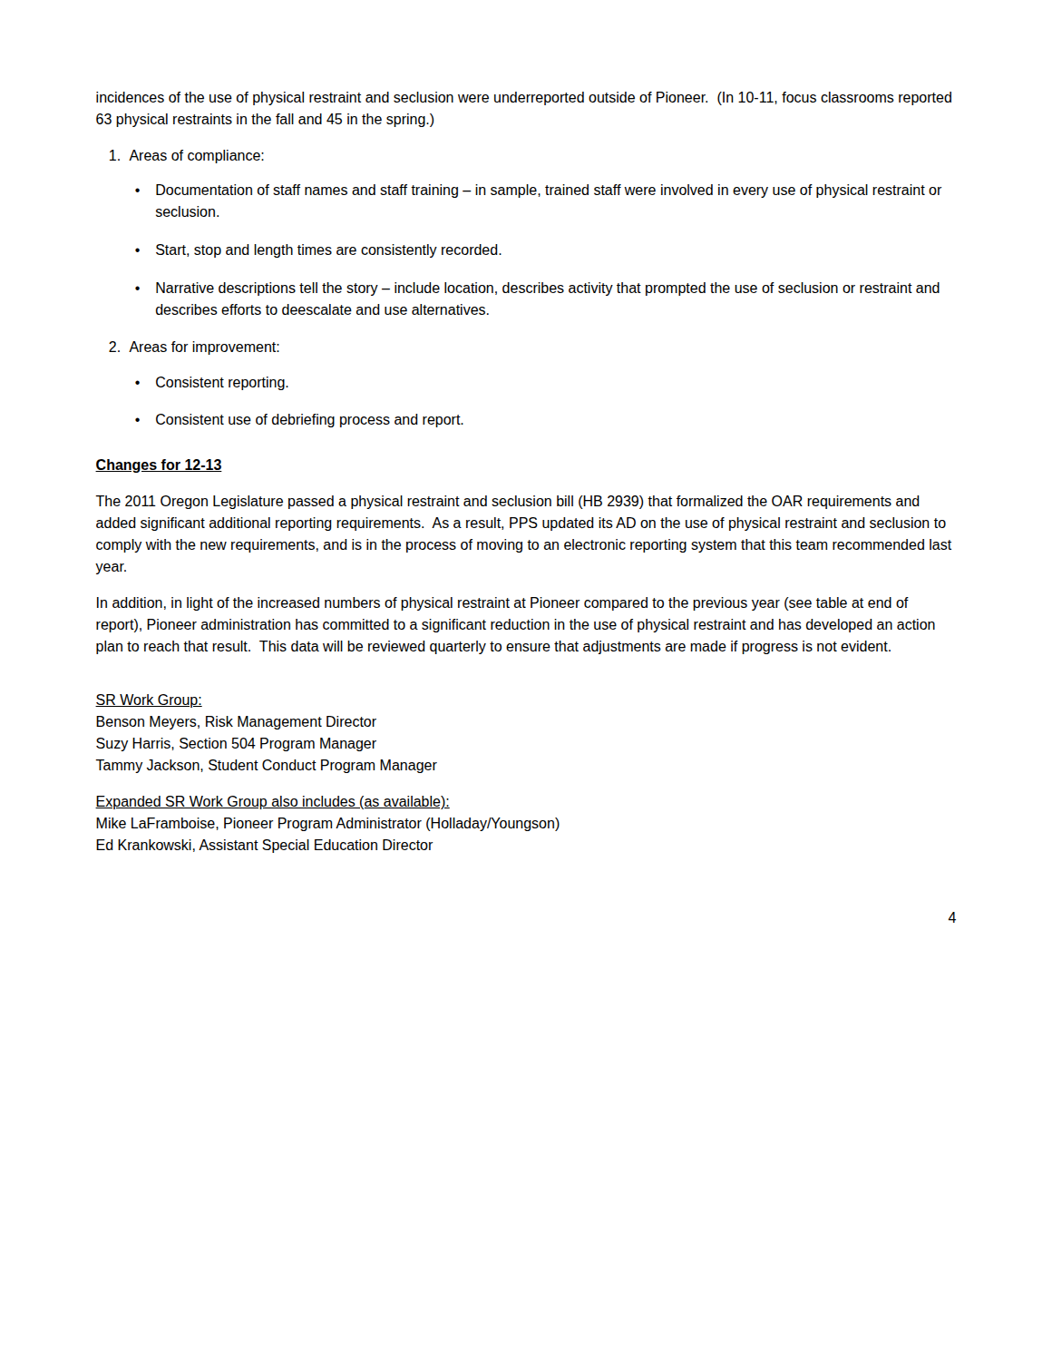incidences of the use of physical restraint and seclusion were underreported outside of Pioneer. (In 10-11, focus classrooms reported 63 physical restraints in the fall and 45 in the spring.)
Areas of compliance:
Documentation of staff names and staff training – in sample, trained staff were involved in every use of physical restraint or seclusion.
Start, stop and length times are consistently recorded.
Narrative descriptions tell the story – include location, describes activity that prompted the use of seclusion or restraint and describes efforts to deescalate and use alternatives.
Areas for improvement:
Consistent reporting.
Consistent use of debriefing process and report.
Changes for 12-13
The 2011 Oregon Legislature passed a physical restraint and seclusion bill (HB 2939) that formalized the OAR requirements and added significant additional reporting requirements. As a result, PPS updated its AD on the use of physical restraint and seclusion to comply with the new requirements, and is in the process of moving to an electronic reporting system that this team recommended last year.
In addition, in light of the increased numbers of physical restraint at Pioneer compared to the previous year (see table at end of report), Pioneer administration has committed to a significant reduction in the use of physical restraint and has developed an action plan to reach that result. This data will be reviewed quarterly to ensure that adjustments are made if progress is not evident.
SR Work Group:
Benson Meyers, Risk Management Director
Suzy Harris, Section 504 Program Manager
Tammy Jackson, Student Conduct Program Manager
Expanded SR Work Group also includes (as available):
Mike LaFramboise, Pioneer Program Administrator (Holladay/Youngson)
Ed Krankowski, Assistant Special Education Director
4